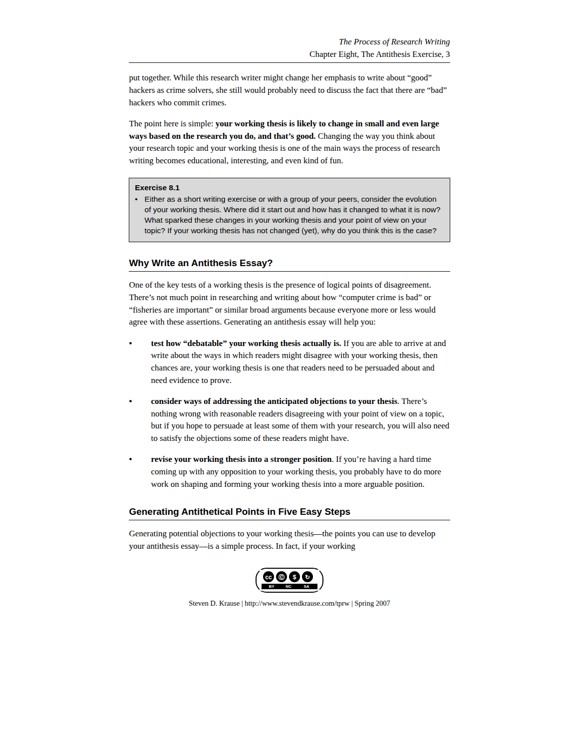The Process of Research Writing
Chapter Eight, The Antithesis Exercise, 3
put together. While this research writer might change her emphasis to write about “good” hackers as crime solvers, she still would probably need to discuss the fact that there are “bad” hackers who commit crimes.
The point here is simple: your working thesis is likely to change in small and even large ways based on the research you do, and that’s good. Changing the way you think about your research topic and your working thesis is one of the main ways the process of research writing becomes educational, interesting, and even kind of fun.
Exercise 8.1
•
Either as a short writing exercise or with a group of your peers, consider the evolution of your working thesis. Where did it start out and how has it changed to what it is now? What sparked these changes in your working thesis and your point of view on your topic? If your working thesis has not changed (yet), why do you think this is the case?
Why Write an Antithesis Essay?
One of the key tests of a working thesis is the presence of logical points of disagreement. There’s not much point in researching and writing about how “computer crime is bad” or “fisheries are important” or similar broad arguments because everyone more or less would agree with these assertions. Generating an antithesis essay will help you:
•
test how “debatable” your working thesis actually is. If you are able to arrive at and write about the ways in which readers might disagree with your working thesis, then chances are, your working thesis is one that readers need to be persuaded about and need evidence to prove.
•
consider ways of addressing the anticipated objections to your thesis. There’s nothing wrong with reasonable readers disagreeing with your point of view on a topic, but if you hope to persuade at least some of them with your research, you will also need to satisfy the objections some of these readers might have.
•
revise your working thesis into a stronger position. If you’re having a hard time coming up with any opposition to your working thesis, you probably have to do more work on shaping and forming your working thesis into a more arguable position.
Generating Antithetical Points in Five Easy Steps
Generating potential objections to your working thesis—the points you can use to develop your antithesis essay—is a simple process. In fact, if your working
cc Ⓒ $ ↻ BY NC SA
Steven D. Krause | http://www.stevendkrause.com/tprw | Spring 2007